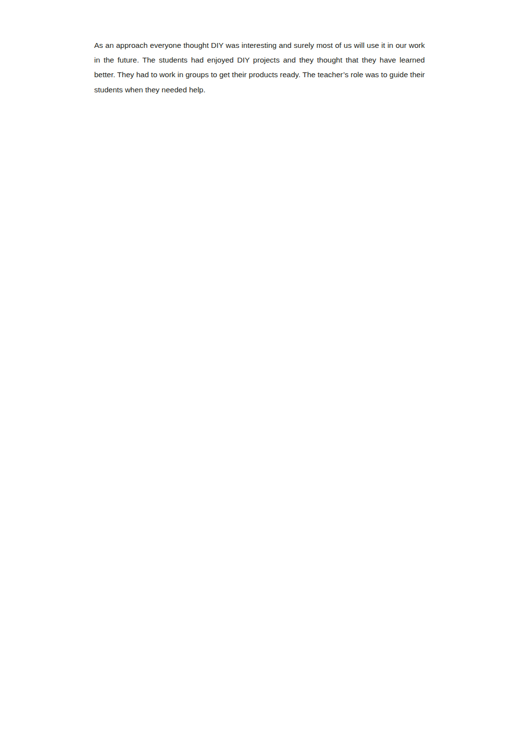As an approach everyone thought DIY was interesting and surely most of us will use it in our work in the future. The students had enjoyed DIY projects and they thought that they have learned better. They had to work in groups to get their products ready. The teacher’s role was to guide their students when they needed help.